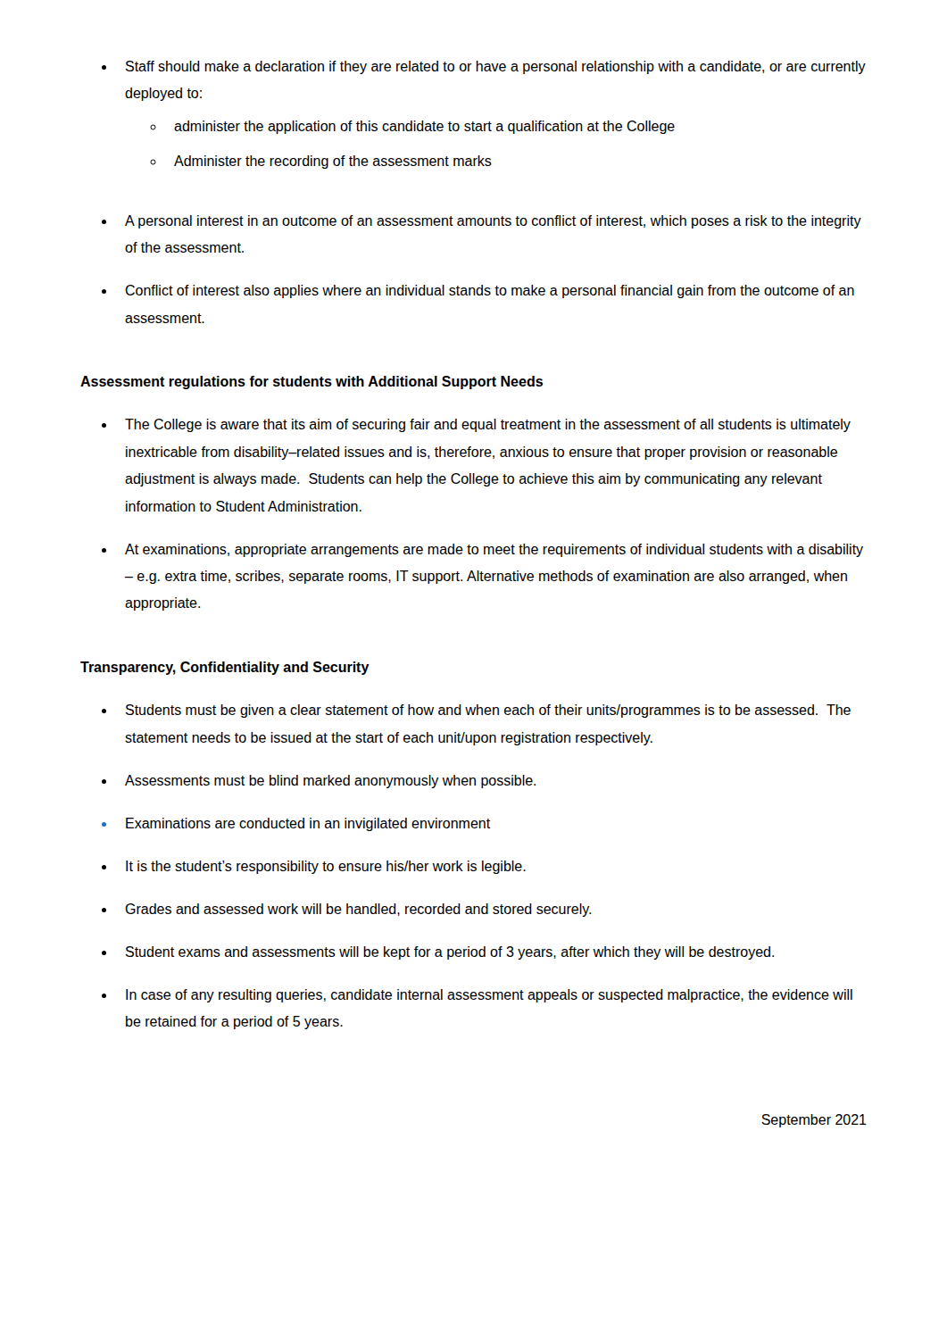Staff should make a declaration if they are related to or have a personal relationship with a candidate, or are currently deployed to:
administer the application of this candidate to start a qualification at the College
Administer the recording of the assessment marks
A personal interest in an outcome of an assessment amounts to conflict of interest, which poses a risk to the integrity of the assessment.
Conflict of interest also applies where an individual stands to make a personal financial gain from the outcome of an assessment.
Assessment regulations for students with Additional Support Needs
The College is aware that its aim of securing fair and equal treatment in the assessment of all students is ultimately inextricable from disability–related issues and is, therefore, anxious to ensure that proper provision or reasonable adjustment is always made. Students can help the College to achieve this aim by communicating any relevant information to Student Administration.
At examinations, appropriate arrangements are made to meet the requirements of individual students with a disability – e.g. extra time, scribes, separate rooms, IT support. Alternative methods of examination are also arranged, when appropriate.
Transparency, Confidentiality and Security
Students must be given a clear statement of how and when each of their units/programmes is to be assessed. The statement needs to be issued at the start of each unit/upon registration respectively.
Assessments must be blind marked anonymously when possible.
Examinations are conducted in an invigilated environment
It is the student’s responsibility to ensure his/her work is legible.
Grades and assessed work will be handled, recorded and stored securely.
Student exams and assessments will be kept for a period of 3 years, after which they will be destroyed.
In case of any resulting queries, candidate internal assessment appeals or suspected malpractice, the evidence will be retained for a period of 5 years.
September 2021